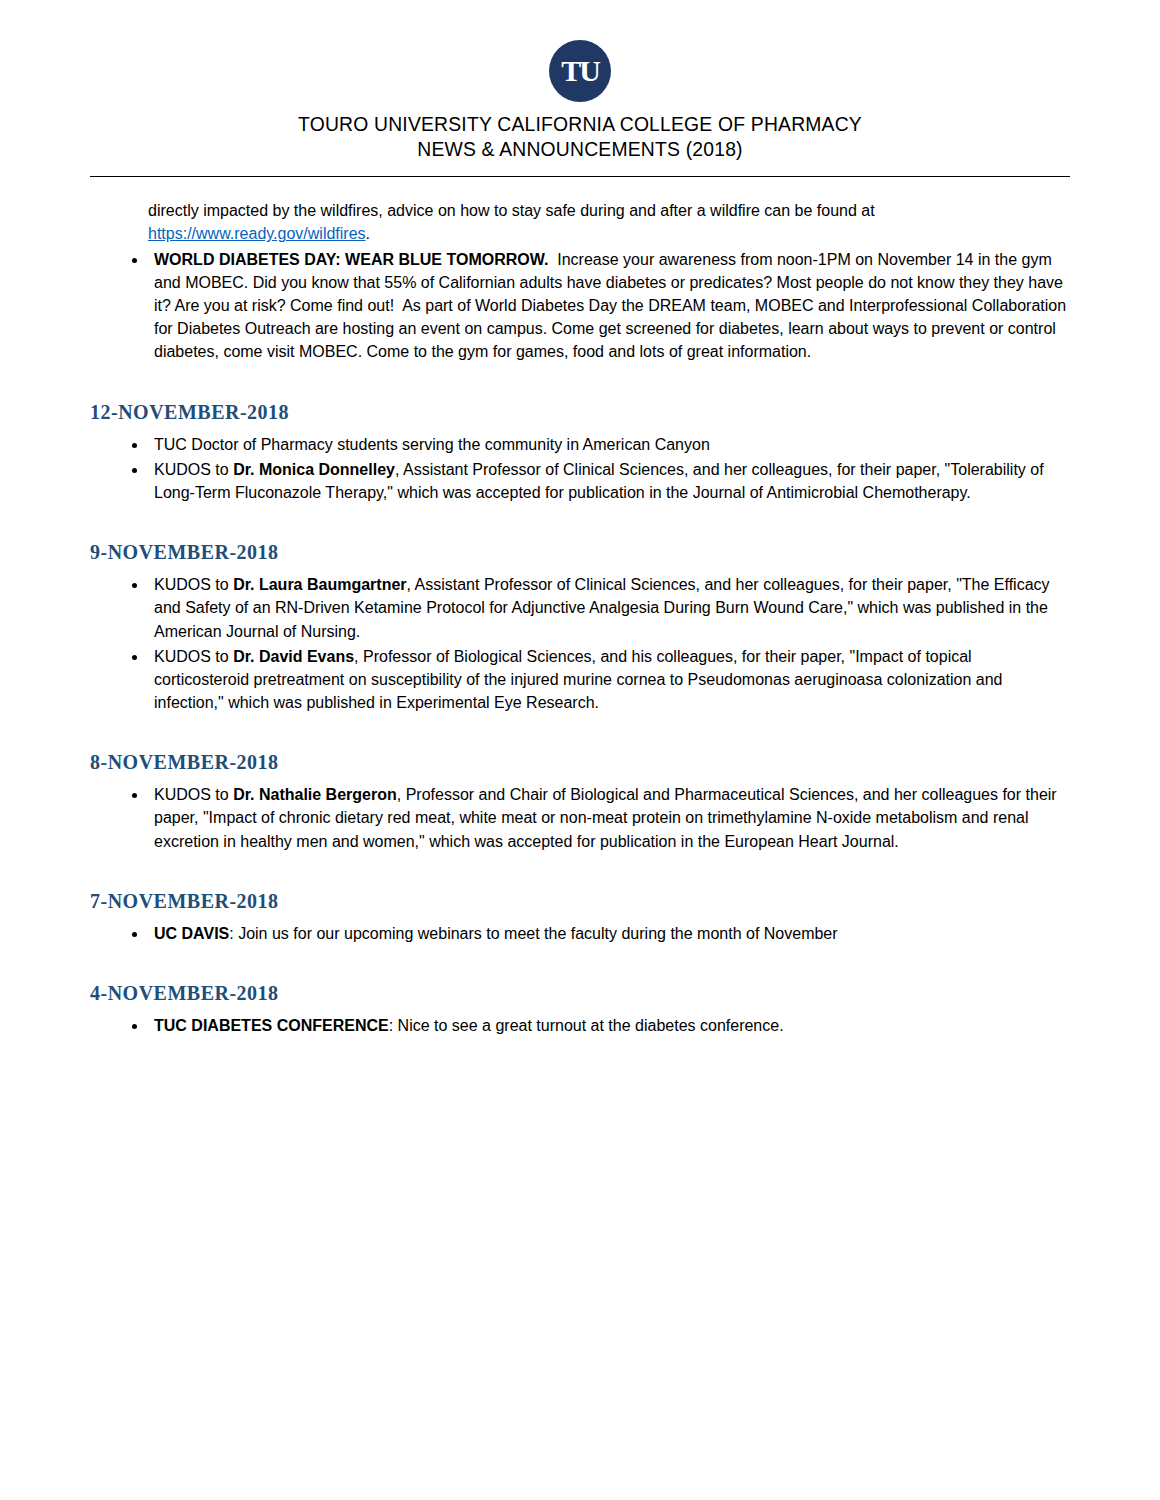TU
TOURO UNIVERSITY CALIFORNIA COLLEGE OF PHARMACY
NEWS & ANNOUNCEMENTS (2018)
directly impacted by the wildfires, advice on how to stay safe during and after a wildfire can be found at https://www.ready.gov/wildfires.
WORLD DIABETES DAY: WEAR BLUE TOMORROW. Increase your awareness from noon-1PM on November 14 in the gym and MOBEC. Did you know that 55% of Californian adults have diabetes or predicates? Most people do not know they they have it? Are you at risk? Come find out! As part of World Diabetes Day the DREAM team, MOBEC and Interprofessional Collaboration for Diabetes Outreach are hosting an event on campus. Come get screened for diabetes, learn about ways to prevent or control diabetes, come visit MOBEC. Come to the gym for games, food and lots of great information.
12-NOVEMBER-2018
TUC Doctor of Pharmacy students serving the community in American Canyon
KUDOS to Dr. Monica Donnelley, Assistant Professor of Clinical Sciences, and her colleagues, for their paper, "Tolerability of Long-Term Fluconazole Therapy," which was accepted for publication in the Journal of Antimicrobial Chemotherapy.
9-NOVEMBER-2018
KUDOS to Dr. Laura Baumgartner, Assistant Professor of Clinical Sciences, and her colleagues, for their paper, "The Efficacy and Safety of an RN-Driven Ketamine Protocol for Adjunctive Analgesia During Burn Wound Care," which was published in the American Journal of Nursing.
KUDOS to Dr. David Evans, Professor of Biological Sciences, and his colleagues, for their paper, "Impact of topical corticosteroid pretreatment on susceptibility of the injured murine cornea to Pseudomonas aeruginoasa colonization and infection," which was published in Experimental Eye Research.
8-NOVEMBER-2018
KUDOS to Dr. Nathalie Bergeron, Professor and Chair of Biological and Pharmaceutical Sciences, and her colleagues for their paper, "Impact of chronic dietary red meat, white meat or non-meat protein on trimethylamine N-oxide metabolism and renal excretion in healthy men and women," which was accepted for publication in the European Heart Journal.
7-NOVEMBER-2018
UC DAVIS: Join us for our upcoming webinars to meet the faculty during the month of November
4-NOVEMBER-2018
TUC DIABETES CONFERENCE: Nice to see a great turnout at the diabetes conference.